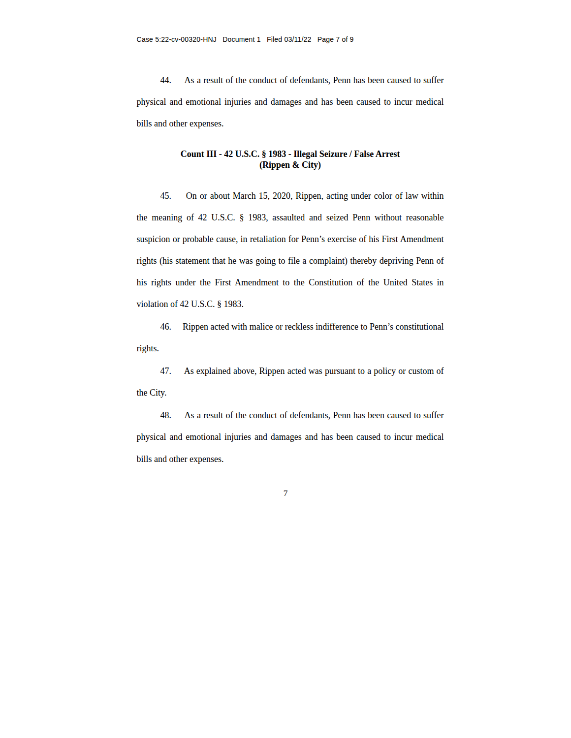Case 5:22-cv-00320-HNJ Document 1 Filed 03/11/22 Page 7 of 9
44. As a result of the conduct of defendants, Penn has been caused to suffer physical and emotional injuries and damages and has been caused to incur medical bills and other expenses.
Count III - 42 U.S.C. § 1983 - Illegal Seizure / False Arrest (Rippen & City)
45. On or about March 15, 2020, Rippen, acting under color of law within the meaning of 42 U.S.C. § 1983, assaulted and seized Penn without reasonable suspicion or probable cause, in retaliation for Penn’s exercise of his First Amendment rights (his statement that he was going to file a complaint) thereby depriving Penn of his rights under the First Amendment to the Constitution of the United States in violation of 42 U.S.C. § 1983.
46. Rippen acted with malice or reckless indifference to Penn’s constitutional rights.
47. As explained above, Rippen acted was pursuant to a policy or custom of the City.
48. As a result of the conduct of defendants, Penn has been caused to suffer physical and emotional injuries and damages and has been caused to incur medical bills and other expenses.
7